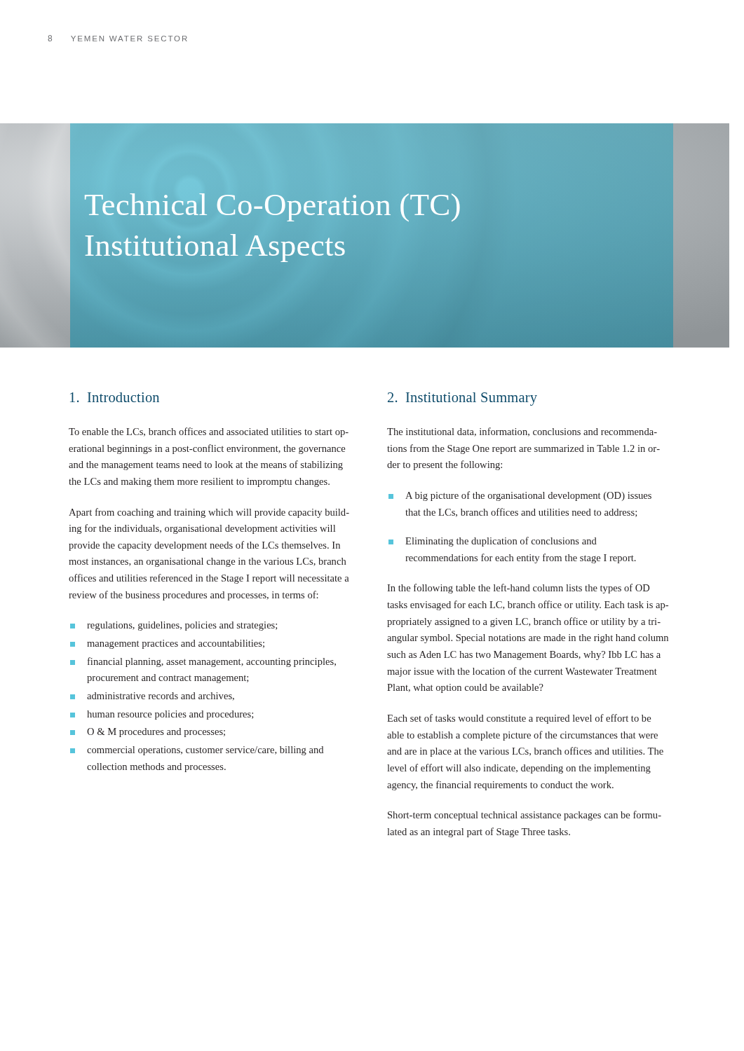8 Yemen Water Sector
Technical Co-Operation (TC)
Institutional Aspects
1. Introduction
To enable the LCs, branch offices and associated utilities to start operational beginnings in a post-conflict environment, the governance and the management teams need to look at the means of stabilizing the LCs and making them more resilient to impromptu changes.
Apart from coaching and training which will provide capacity building for the individuals, organisational development activities will provide the capacity development needs of the LCs themselves. In most instances, an organisational change in the various LCs, branch offices and utilities referenced in the Stage I report will necessitate a review of the business procedures and processes, in terms of:
regulations, guidelines, policies and strategies;
management practices and accountabilities;
financial planning, asset management, accounting principles, procurement and contract management;
administrative records and archives,
human resource policies and procedures;
O & M procedures and processes;
commercial operations, customer service/care, billing and collection methods and processes.
2. Institutional Summary
The institutional data, information, conclusions and recommendations from the Stage One report are summarized in Table 1.2 in order to present the following:
A big picture of the organisational development (OD) issues that the LCs, branch offices and utilities need to address;
Eliminating the duplication of conclusions and recommendations for each entity from the stage I report.
In the following table the left-hand column lists the types of OD tasks envisaged for each LC, branch office or utility. Each task is appropriately assigned to a given LC, branch office or utility by a triangular symbol. Special notations are made in the right hand column such as Aden LC has two Management Boards, why? Ibb LC has a major issue with the location of the current Wastewater Treatment Plant, what option could be available?
Each set of tasks would constitute a required level of effort to be able to establish a complete picture of the circumstances that were and are in place at the various LCs, branch offices and utilities. The level of effort will also indicate, depending on the implementing agency, the financial requirements to conduct the work.
Short-term conceptual technical assistance packages can be formulated as an integral part of Stage Three tasks.